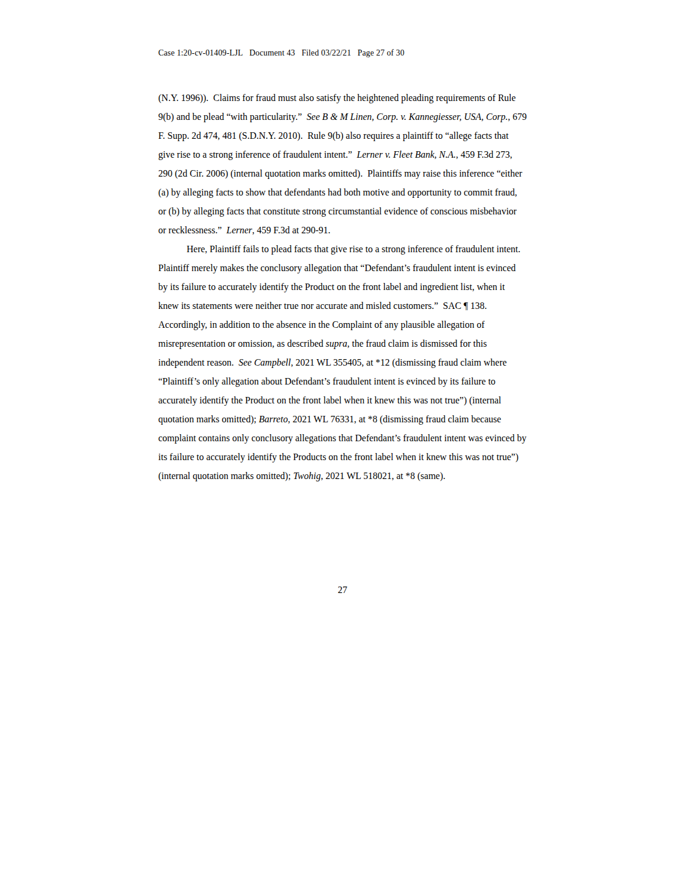Case 1:20-cv-01409-LJL Document 43 Filed 03/22/21 Page 27 of 30
(N.Y. 1996)). Claims for fraud must also satisfy the heightened pleading requirements of Rule 9(b) and be plead “with particularity.” See B & M Linen, Corp. v. Kannegiesser, USA, Corp., 679 F. Supp. 2d 474, 481 (S.D.N.Y. 2010). Rule 9(b) also requires a plaintiff to “allege facts that give rise to a strong inference of fraudulent intent.” Lerner v. Fleet Bank, N.A., 459 F.3d 273, 290 (2d Cir. 2006) (internal quotation marks omitted). Plaintiffs may raise this inference “either (a) by alleging facts to show that defendants had both motive and opportunity to commit fraud, or (b) by alleging facts that constitute strong circumstantial evidence of conscious misbehavior or recklessness.” Lerner, 459 F.3d at 290-91.
Here, Plaintiff fails to plead facts that give rise to a strong inference of fraudulent intent. Plaintiff merely makes the conclusory allegation that “Defendant’s fraudulent intent is evinced by its failure to accurately identify the Product on the front label and ingredient list, when it knew its statements were neither true nor accurate and misled customers.” SAC ¶ 138. Accordingly, in addition to the absence in the Complaint of any plausible allegation of misrepresentation or omission, as described supra, the fraud claim is dismissed for this independent reason. See Campbell, 2021 WL 355405, at *12 (dismissing fraud claim where “Plaintiff’s only allegation about Defendant’s fraudulent intent is evinced by its failure to accurately identify the Product on the front label when it knew this was not true”) (internal quotation marks omitted); Barreto, 2021 WL 76331, at *8 (dismissing fraud claim because complaint contains only conclusory allegations that Defendant’s fraudulent intent was evinced by its failure to accurately identify the Products on the front label when it knew this was not true”) (internal quotation marks omitted); Twohig, 2021 WL 518021, at *8 (same).
27